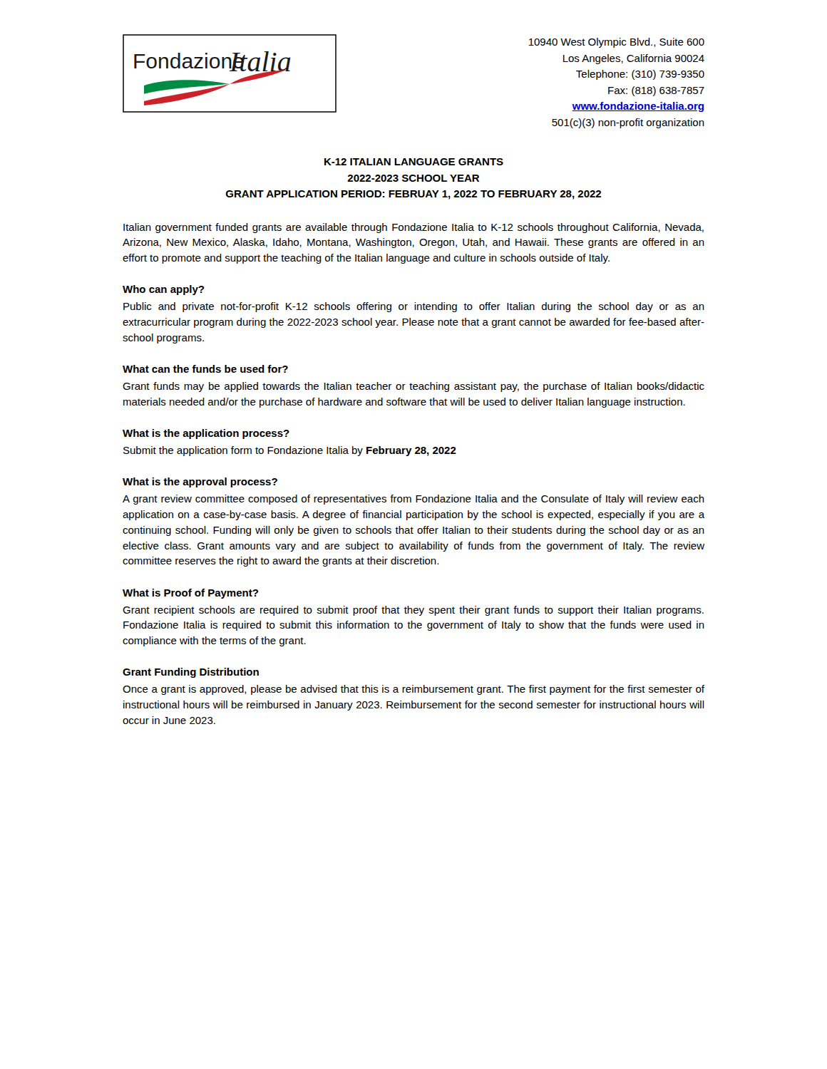Fondazione Italia
10940 West Olympic Blvd., Suite 600
Los Angeles, California 90024
Telephone: (310) 739-9350
Fax: (818) 638-7857
www.fondazione-italia.org
501(c)(3) non-profit organization
K-12 ITALIAN LANGUAGE GRANTS 2022-2023 SCHOOL YEAR GRANT APPLICATION PERIOD: FEBRUAY 1, 2022 TO FEBRUARY 28, 2022
Italian government funded grants are available through Fondazione Italia to K-12 schools throughout California, Nevada, Arizona, New Mexico, Alaska, Idaho, Montana, Washington, Oregon, Utah, and Hawaii. These grants are offered in an effort to promote and support the teaching of the Italian language and culture in schools outside of Italy.
Who can apply?
Public and private not-for-profit K-12 schools offering or intending to offer Italian during the school day or as an extracurricular program during the 2022-2023 school year. Please note that a grant cannot be awarded for fee-based after-school programs.
What can the funds be used for?
Grant funds may be applied towards the Italian teacher or teaching assistant pay, the purchase of Italian books/didactic materials needed and/or the purchase of hardware and software that will be used to deliver Italian language instruction.
What is the application process?
Submit the application form to Fondazione Italia by February 28, 2022
What is the approval process?
A grant review committee composed of representatives from Fondazione Italia and the Consulate of Italy will review each application on a case-by-case basis. A degree of financial participation by the school is expected, especially if you are a continuing school. Funding will only be given to schools that offer Italian to their students during the school day or as an elective class. Grant amounts vary and are subject to availability of funds from the government of Italy. The review committee reserves the right to award the grants at their discretion.
What is Proof of Payment?
Grant recipient schools are required to submit proof that they spent their grant funds to support their Italian programs. Fondazione Italia is required to submit this information to the government of Italy to show that the funds were used in compliance with the terms of the grant.
Grant Funding Distribution
Once a grant is approved, please be advised that this is a reimbursement grant. The first payment for the first semester of instructional hours will be reimbursed in January 2023. Reimbursement for the second semester for instructional hours will occur in June 2023.